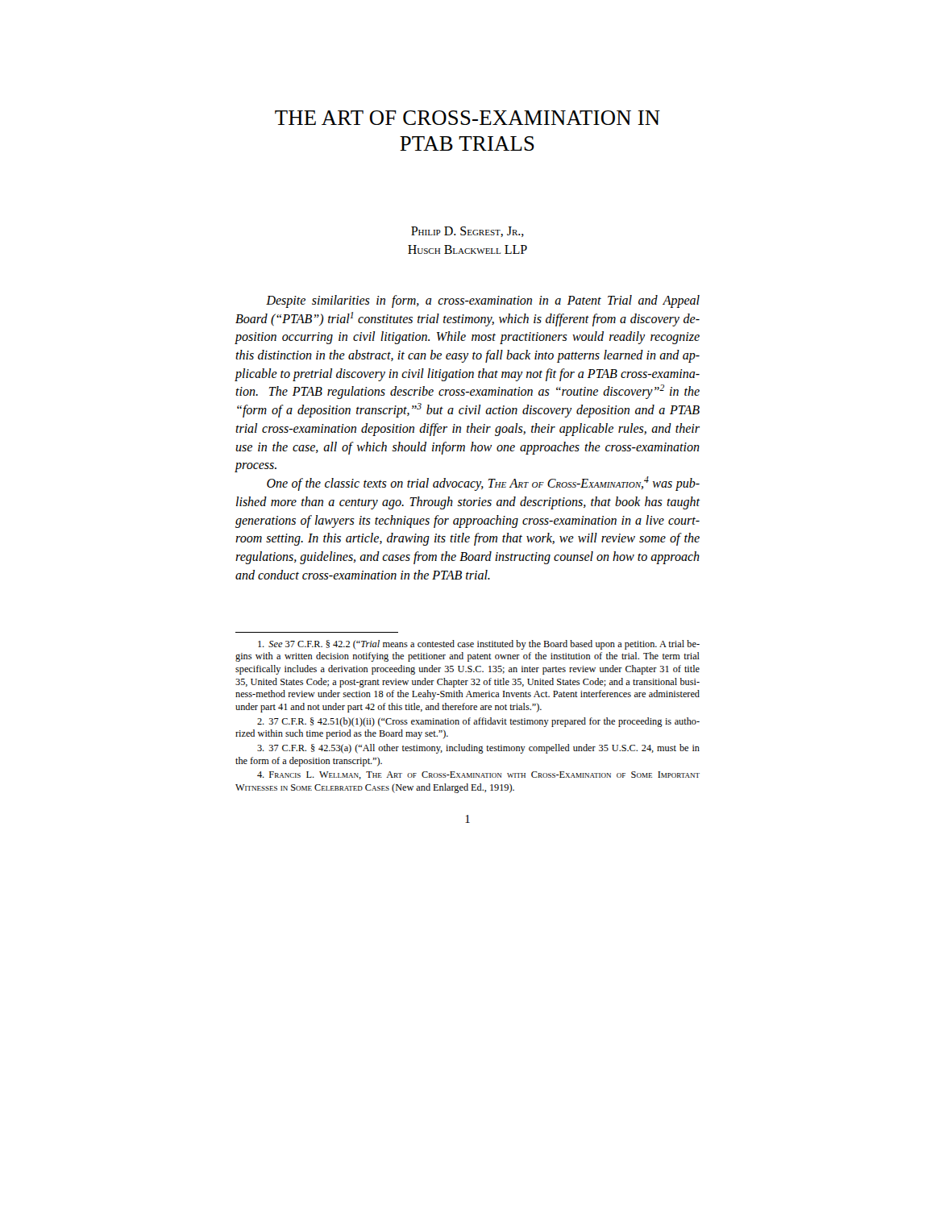THE ART OF CROSS-EXAMINATION IN
PTAB TRIALS
Philip D. Segrest, Jr.,
Husch Blackwell LLP
Despite similarities in form, a cross-examination in a Patent Trial and Appeal Board (“PTAB”) trial1 constitutes trial testimony, which is different from a discovery deposition occurring in civil litigation. While most practitioners would readily recognize this distinction in the abstract, it can be easy to fall back into patterns learned in and applicable to pretrial discovery in civil litigation that may not fit for a PTAB cross-examination. The PTAB regulations describe cross-examination as “routine discovery”2 in the “form of a deposition transcript,”3 but a civil action discovery deposition and a PTAB trial cross-examination deposition differ in their goals, their applicable rules, and their use in the case, all of which should inform how one approaches the cross-examination process.
One of the classic texts on trial advocacy, The Art of Cross-Examination,4 was published more than a century ago. Through stories and descriptions, that book has taught generations of lawyers its techniques for approaching cross-examination in a live courtroom setting. In this article, drawing its title from that work, we will review some of the regulations, guidelines, and cases from the Board instructing counsel on how to approach and conduct cross-examination in the PTAB trial.
1. See 37 C.F.R. § 42.2 (“Trial means a contested case instituted by the Board based upon a petition. A trial begins with a written decision notifying the petitioner and patent owner of the institution of the trial. The term trial specifically includes a derivation proceeding under 35 U.S.C. 135; an inter partes review under Chapter 31 of title 35, United States Code; a post-grant review under Chapter 32 of title 35, United States Code; and a transitional business-method review under section 18 of the Leahy-Smith America Invents Act. Patent interferences are administered under part 41 and not under part 42 of this title, and therefore are not trials.”).
2. 37 C.F.R. § 42.51(b)(1)(ii) (“Cross examination of affidavit testimony prepared for the proceeding is authorized within such time period as the Board may set.”).
3. 37 C.F.R. § 42.53(a) (“All other testimony, including testimony compelled under 35 U.S.C. 24, must be in the form of a deposition transcript.”).
4. Francis L. Wellman, The Art of Cross-Examination with Cross-Examination of Some Important Witnesses in Some Celebrated Cases (New and Enlarged Ed., 1919).
1